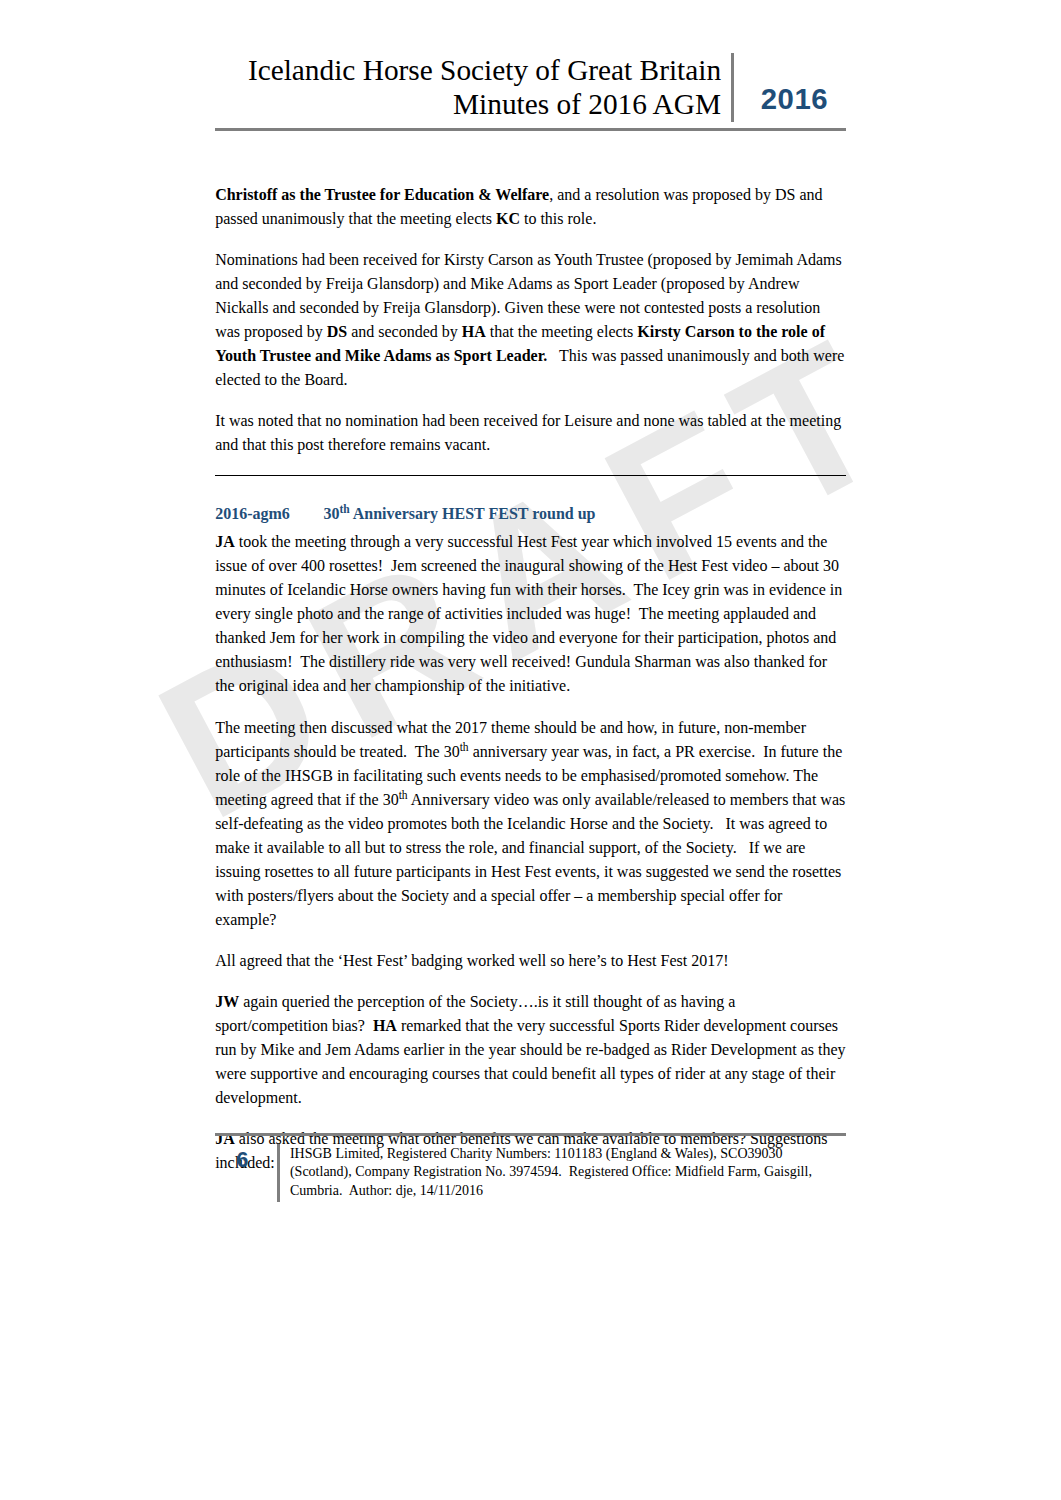DRAFT
| Icelandic Horse Society of Great Britain Minutes of 2016 AGM | 2016 |
Christoff as the Trustee for Education & Welfare, and a resolution was proposed by DS and passed unanimously that the meeting elects KC to this role.
Nominations had been received for Kirsty Carson as Youth Trustee (proposed by Jemimah Adams and seconded by Freija Glansdorp) and Mike Adams as Sport Leader (proposed by Andrew Nickalls and seconded by Freija Glansdorp). Given these were not contested posts a resolution was proposed by DS and seconded by HA that the meeting elects Kirsty Carson to the role of Youth Trustee and Mike Adams as Sport Leader. This was passed unanimously and both were elected to the Board.
It was noted that no nomination had been received for Leisure and none was tabled at the meeting and that this post therefore remains vacant.
2016-agm630th Anniversary HEST FEST round up
JA took the meeting through a very successful Hest Fest year which involved 15 events and the issue of over 400 rosettes! Jem screened the inaugural showing of the Hest Fest video – about 30 minutes of Icelandic Horse owners having fun with their horses. The Icey grin was in evidence in every single photo and the range of activities included was huge! The meeting applauded and thanked Jem for her work in compiling the video and everyone for their participation, photos and enthusiasm! The distillery ride was very well received! Gundula Sharman was also thanked for the original idea and her championship of the initiative.
The meeting then discussed what the 2017 theme should be and how, in future, non-member participants should be treated. The 30th anniversary year was, in fact, a PR exercise. In future the role of the IHSGB in facilitating such events needs to be emphasised/promoted somehow. The meeting agreed that if the 30th Anniversary video was only available/released to members that was self-defeating as the video promotes both the Icelandic Horse and the Society. It was agreed to make it available to all but to stress the role, and financial support, of the Society. If we are issuing rosettes to all future participants in Hest Fest events, it was suggested we send the rosettes with posters/flyers about the Society and a special offer – a membership special offer for example?
All agreed that the ‘Hest Fest’ badging worked well so here’s to Hest Fest 2017!
JW again queried the perception of the Society….is it still thought of as having a sport/competition bias? HA remarked that the very successful Sports Rider development courses run by Mike and Jem Adams earlier in the year should be re-badged as Rider Development as they were supportive and encouraging courses that could benefit all types of rider at any stage of their development.
JA also asked the meeting what other benefits we can make available to members? Suggestions included:
| 6 | IHSGB Limited, Registered Charity Numbers: 1101183 (England & Wales), SCO39030 (Scotland), Company Registration No. 3974594. Registered Office: Midfield Farm, Gaisgill, Cumbria. Author: dje, 14/11/2016 |